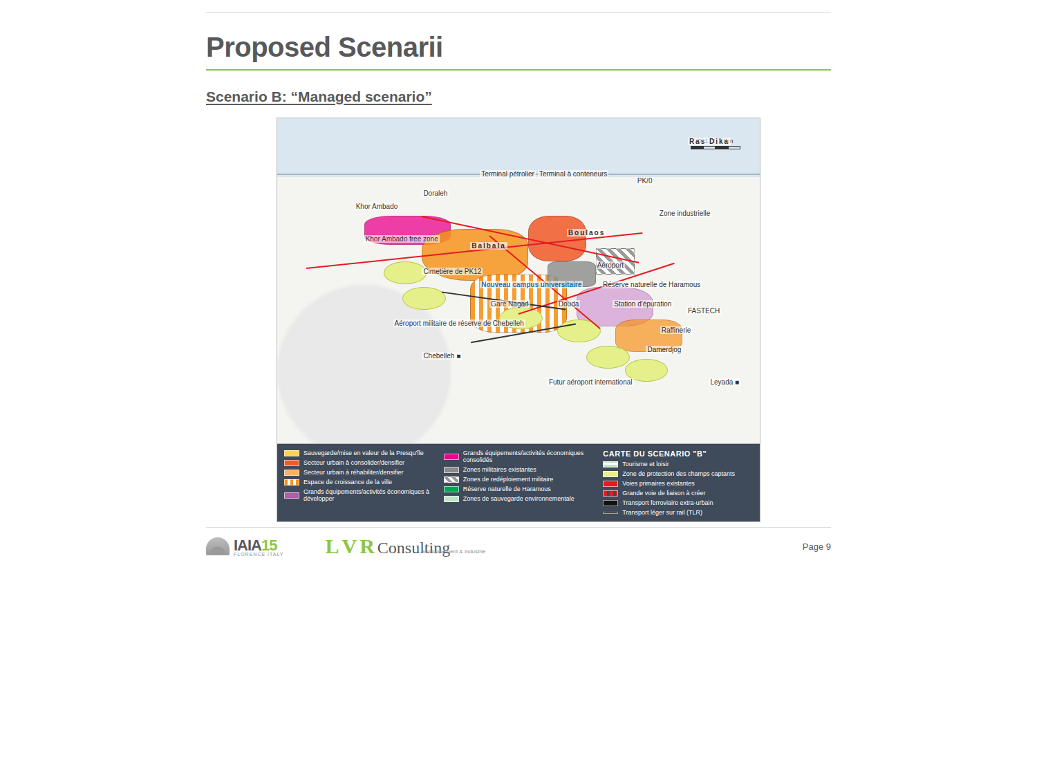Proposed Scenarii
Scenario B: “Managed scenario”
0 1 2 3 Km
Ras Dika Balbala Boulaos Khor Ambado Doraleh Terminal pétrolier Terminal à conteneurs PK/0 Zone industrielle Khor Ambado free zone Cimetière de PK12 Nouveau campus universitaire Gare Nagad Douda Aéroport Réserve naturelle de Haramous Station d'épuration FASTECH Raffinerie Aéroport militaire de réserve de Chebelleh Chebelleh ■ Damerdjog Leyada ■ Futur aéroport international
Sauvegarde/mise en valeur de la Presqu'île
Secteur urbain à consolider/densifier
Secteur urbain à réhabiliter/densifier
Espace de croissance de la ville
Grands équipements/activités économiques à développer
Grands équipements/activités économiques consolidés
Zones militaires existantes
Zones de redéploiement militaire
Réserve naturelle de Haramous
Zones de sauvegarde environnementale
CARTE DU SCENARIO "B"
Tourisme et loisir
Zone de protection des champs captants
Voies primaires existantes
Grande voie de liaison à créer
Transport ferroviaire extra-urbain
Transport léger sur rail (TLR)
IAIA15
FLORENCE ITALY
LVRConsulting environnement & industrie
Page 9